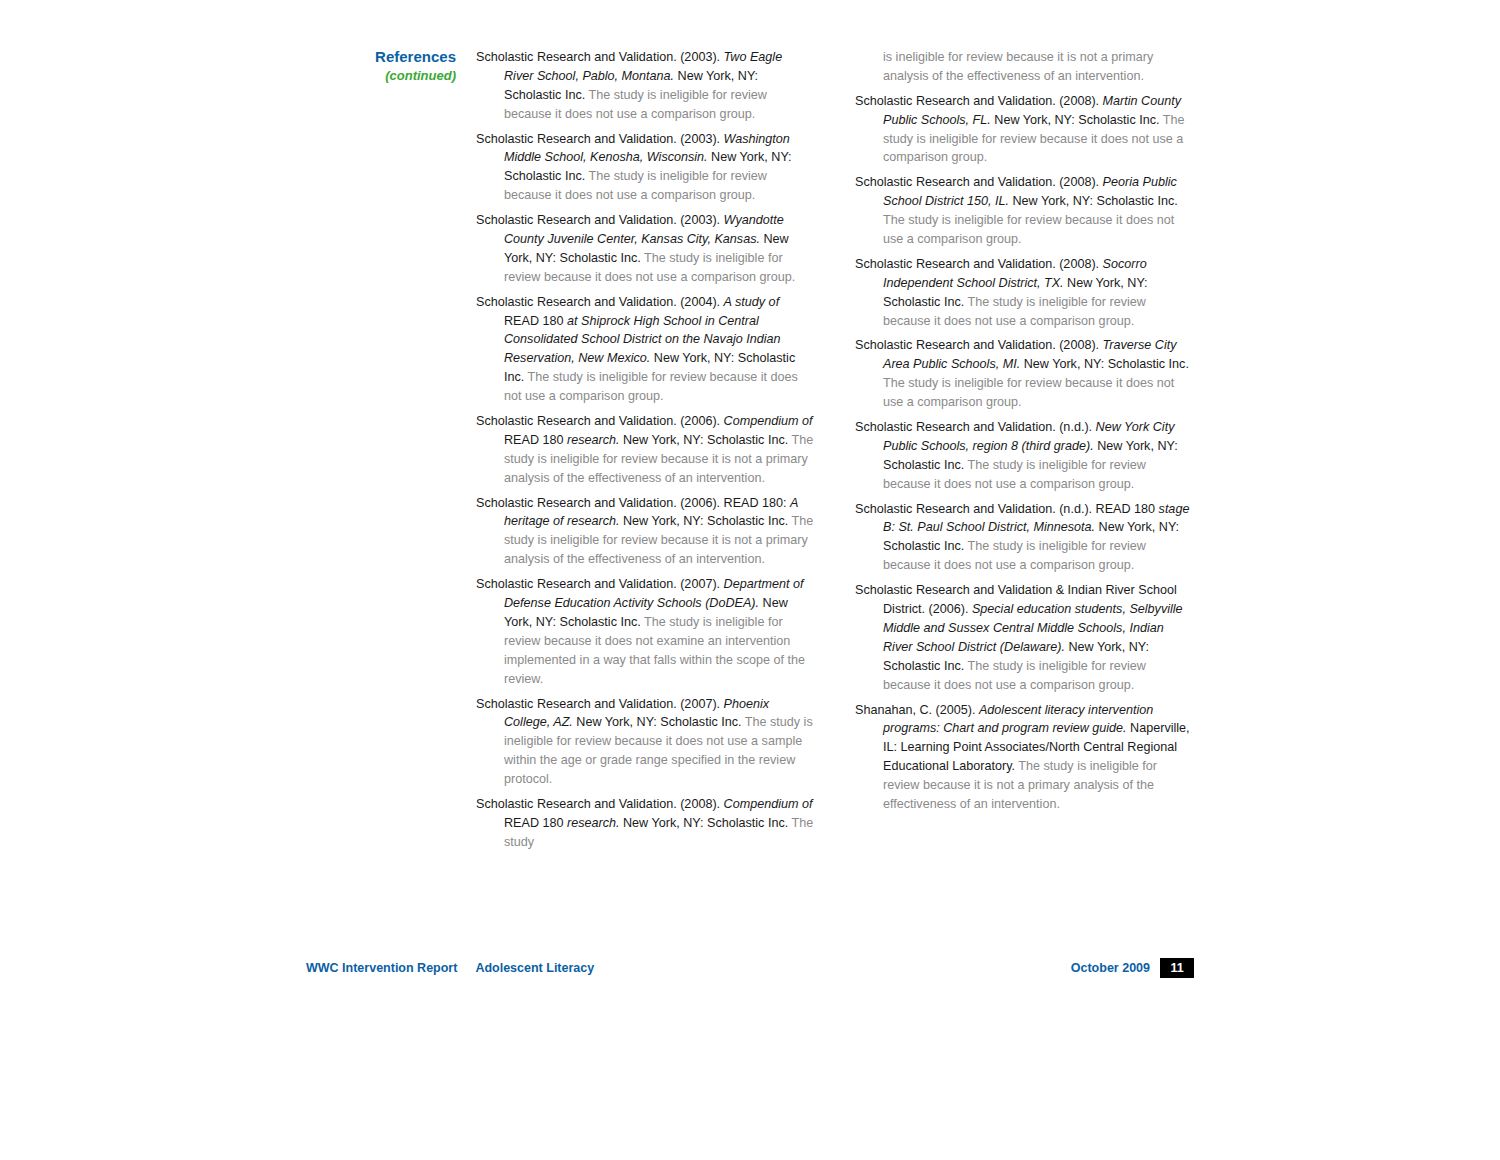References (continued)
Scholastic Research and Validation. (2003). Two Eagle River School, Pablo, Montana. New York, NY: Scholastic Inc. The study is ineligible for review because it does not use a comparison group.
Scholastic Research and Validation. (2003). Washington Middle School, Kenosha, Wisconsin. New York, NY: Scholastic Inc. The study is ineligible for review because it does not use a comparison group.
Scholastic Research and Validation. (2003). Wyandotte County Juvenile Center, Kansas City, Kansas. New York, NY: Scholastic Inc. The study is ineligible for review because it does not use a comparison group.
Scholastic Research and Validation. (2004). A study of READ 180 at Shiprock High School in Central Consolidated School District on the Navajo Indian Reservation, New Mexico. New York, NY: Scholastic Inc. The study is ineligible for review because it does not use a comparison group.
Scholastic Research and Validation. (2006). Compendium of READ 180 research. New York, NY: Scholastic Inc. The study is ineligible for review because it is not a primary analysis of the effectiveness of an intervention.
Scholastic Research and Validation. (2006). READ 180: A heritage of research. New York, NY: Scholastic Inc. The study is ineligible for review because it is not a primary analysis of the effectiveness of an intervention.
Scholastic Research and Validation. (2007). Department of Defense Education Activity Schools (DoDEA). New York, NY: Scholastic Inc. The study is ineligible for review because it does not examine an intervention implemented in a way that falls within the scope of the review.
Scholastic Research and Validation. (2007). Phoenix College, AZ. New York, NY: Scholastic Inc. The study is ineligible for review because it does not use a sample within the age or grade range specified in the review protocol.
Scholastic Research and Validation. (2008). Compendium of READ 180 research. New York, NY: Scholastic Inc. The study
is ineligible for review because it is not a primary analysis of the effectiveness of an intervention.
Scholastic Research and Validation. (2008). Martin County Public Schools, FL. New York, NY: Scholastic Inc. The study is ineligible for review because it does not use a comparison group.
Scholastic Research and Validation. (2008). Peoria Public School District 150, IL. New York, NY: Scholastic Inc. The study is ineligible for review because it does not use a comparison group.
Scholastic Research and Validation. (2008). Socorro Independent School District, TX. New York, NY: Scholastic Inc. The study is ineligible for review because it does not use a comparison group.
Scholastic Research and Validation. (2008). Traverse City Area Public Schools, MI. New York, NY: Scholastic Inc. The study is ineligible for review because it does not use a comparison group.
Scholastic Research and Validation. (n.d.). New York City Public Schools, region 8 (third grade). New York, NY: Scholastic Inc. The study is ineligible for review because it does not use a comparison group.
Scholastic Research and Validation. (n.d.). READ 180 stage B: St. Paul School District, Minnesota. New York, NY: Scholastic Inc. The study is ineligible for review because it does not use a comparison group.
Scholastic Research and Validation & Indian River School District. (2006). Special education students, Selbyville Middle and Sussex Central Middle Schools, Indian River School District (Delaware). New York, NY: Scholastic Inc. The study is ineligible for review because it does not use a comparison group.
Shanahan, C. (2005). Adolescent literacy intervention programs: Chart and program review guide. Naperville, IL: Learning Point Associates/North Central Regional Educational Laboratory. The study is ineligible for review because it is not a primary analysis of the effectiveness of an intervention.
WWC Intervention Report Adolescent Literacy
October 200911